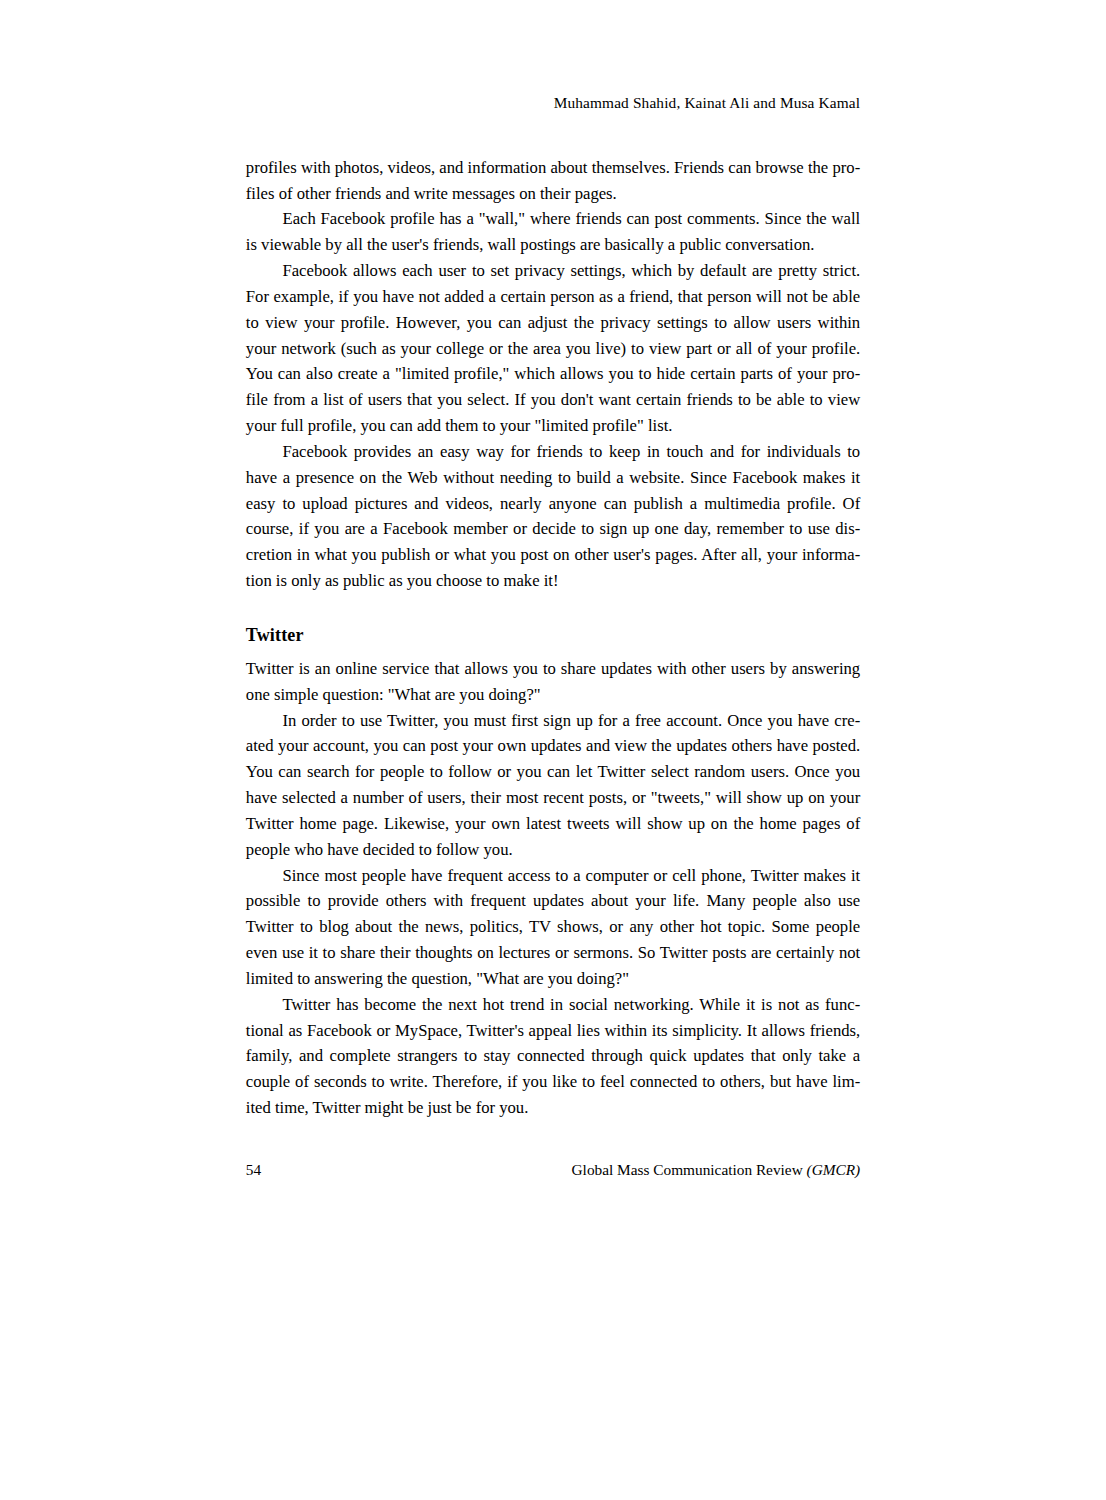Muhammad Shahid, Kainat Ali and Musa Kamal
profiles with photos, videos, and information about themselves. Friends can browse the profiles of other friends and write messages on their pages.
Each Facebook profile has a "wall," where friends can post comments. Since the wall is viewable by all the user's friends, wall postings are basically a public conversation.
Facebook allows each user to set privacy settings, which by default are pretty strict. For example, if you have not added a certain person as a friend, that person will not be able to view your profile. However, you can adjust the privacy settings to allow users within your network (such as your college or the area you live) to view part or all of your profile. You can also create a "limited profile," which allows you to hide certain parts of your profile from a list of users that you select. If you don't want certain friends to be able to view your full profile, you can add them to your "limited profile" list.
Facebook provides an easy way for friends to keep in touch and for individuals to have a presence on the Web without needing to build a website. Since Facebook makes it easy to upload pictures and videos, nearly anyone can publish a multimedia profile. Of course, if you are a Facebook member or decide to sign up one day, remember to use discretion in what you publish or what you post on other user's pages. After all, your information is only as public as you choose to make it!
Twitter
Twitter is an online service that allows you to share updates with other users by answering one simple question: "What are you doing?"
In order to use Twitter, you must first sign up for a free account. Once you have created your account, you can post your own updates and view the updates others have posted. You can search for people to follow or you can let Twitter select random users. Once you have selected a number of users, their most recent posts, or "tweets," will show up on your Twitter home page. Likewise, your own latest tweets will show up on the home pages of people who have decided to follow you.
Since most people have frequent access to a computer or cell phone, Twitter makes it possible to provide others with frequent updates about your life. Many people also use Twitter to blog about the news, politics, TV shows, or any other hot topic. Some people even use it to share their thoughts on lectures or sermons. So Twitter posts are certainly not limited to answering the question, "What are you doing?"
Twitter has become the next hot trend in social networking. While it is not as functional as Facebook or MySpace, Twitter's appeal lies within its simplicity. It allows friends, family, and complete strangers to stay connected through quick updates that only take a couple of seconds to write. Therefore, if you like to feel connected to others, but have limited time, Twitter might be just be for you.
54
Global Mass Communication Review (GMCR)